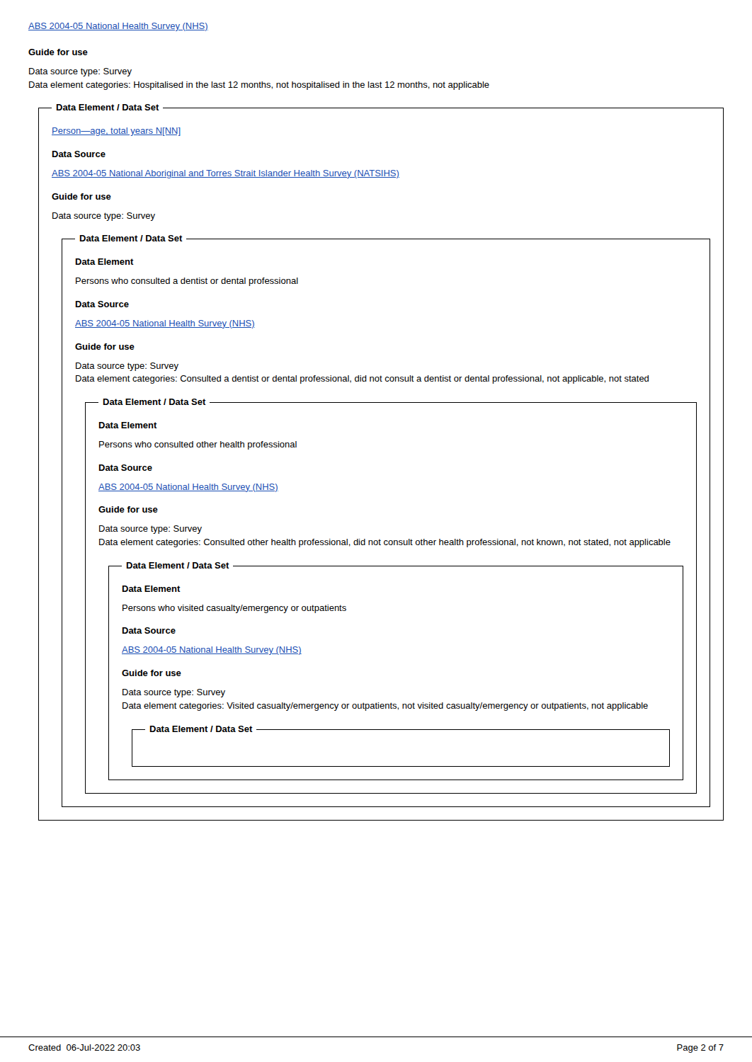ABS 2004-05 National Health Survey (NHS)
Guide for use
Data source type: Survey
Data element categories: Hospitalised in the last 12 months, not hospitalised in the last 12 months, not applicable
Data Element / Data Set
Person—age, total years N[NN]
Data Source
ABS 2004-05 National Aboriginal and Torres Strait Islander Health Survey (NATSIHS)
Guide for use
Data source type: Survey
Data Element / Data Set
Data Element
Persons who consulted a dentist or dental professional
Data Source
ABS 2004-05 National Health Survey (NHS)
Guide for use
Data source type: Survey
Data element categories: Consulted a dentist or dental professional, did not consult a dentist or dental professional, not applicable, not stated
Data Element / Data Set
Data Element
Persons who consulted other health professional
Data Source
ABS 2004-05 National Health Survey (NHS)
Guide for use
Data source type: Survey
Data element categories: Consulted other health professional, did not consult other health professional, not known, not stated, not applicable
Data Element / Data Set
Data Element
Persons who visited casualty/emergency or outpatients
Data Source
ABS 2004-05 National Health Survey (NHS)
Guide for use
Data source type: Survey
Data element categories: Visited casualty/emergency or outpatients, not visited casualty/emergency or outpatients, not applicable
Data Element / Data Set
Created 06-Jul-2022 20:03 Page 2 of 7